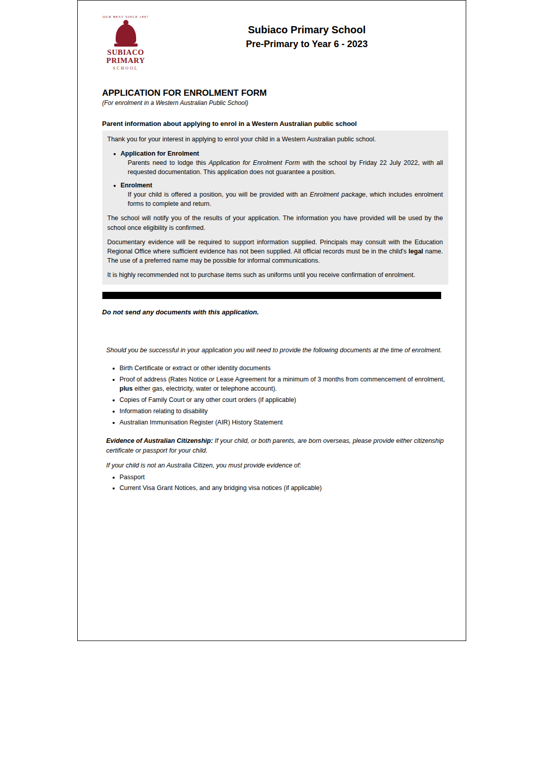OUR BEST SINCE 1897
SUBIACO
PRIMARY
SCHOOL
Subiaco Primary School
Pre-Primary to Year 6 - 2023
APPLICATION FOR ENROLMENT FORM
(For enrolment in a Western Australian Public School)
Parent information about applying to enrol in a Western Australian public school
Thank you for your interest in applying to enrol your child in a Western Australian public school.
Application for Enrolment Parents need to lodge this Application for Enrolment Form with the school by Friday 22 July 2022, with all requested documentation. This application does not guarantee a position.
Enrolment If your child is offered a position, you will be provided with an Enrolment package, which includes enrolment forms to complete and return.
The school will notify you of the results of your application. The information you have provided will be used by the school once eligibility is confirmed.
Documentary evidence will be required to support information supplied. Principals may consult with the Education Regional Office where sufficient evidence has not been supplied. All official records must be in the child's legal name. The use of a preferred name may be possible for informal communications.
It is highly recommended not to purchase items such as uniforms until you receive confirmation of enrolment.
Do not send any documents with this application.
Should you be successful in your application you will need to provide the following documents at the time of enrolment.
Birth Certificate or extract or other identity documents
Proof of address (Rates Notice or Lease Agreement for a minimum of 3 months from commencement of enrolment, plus either gas, electricity, water or telephone account).
Copies of Family Court or any other court orders (if applicable)
Information relating to disability
Australian Immunisation Register (AIR) History Statement
Evidence of Australian Citizenship: If your child, or both parents, are born overseas, please provide either citizenship certificate or passport for your child.
If your child is not an Australia Citizen, you must provide evidence of:
Passport
Current Visa Grant Notices, and any bridging visa notices (if applicable)